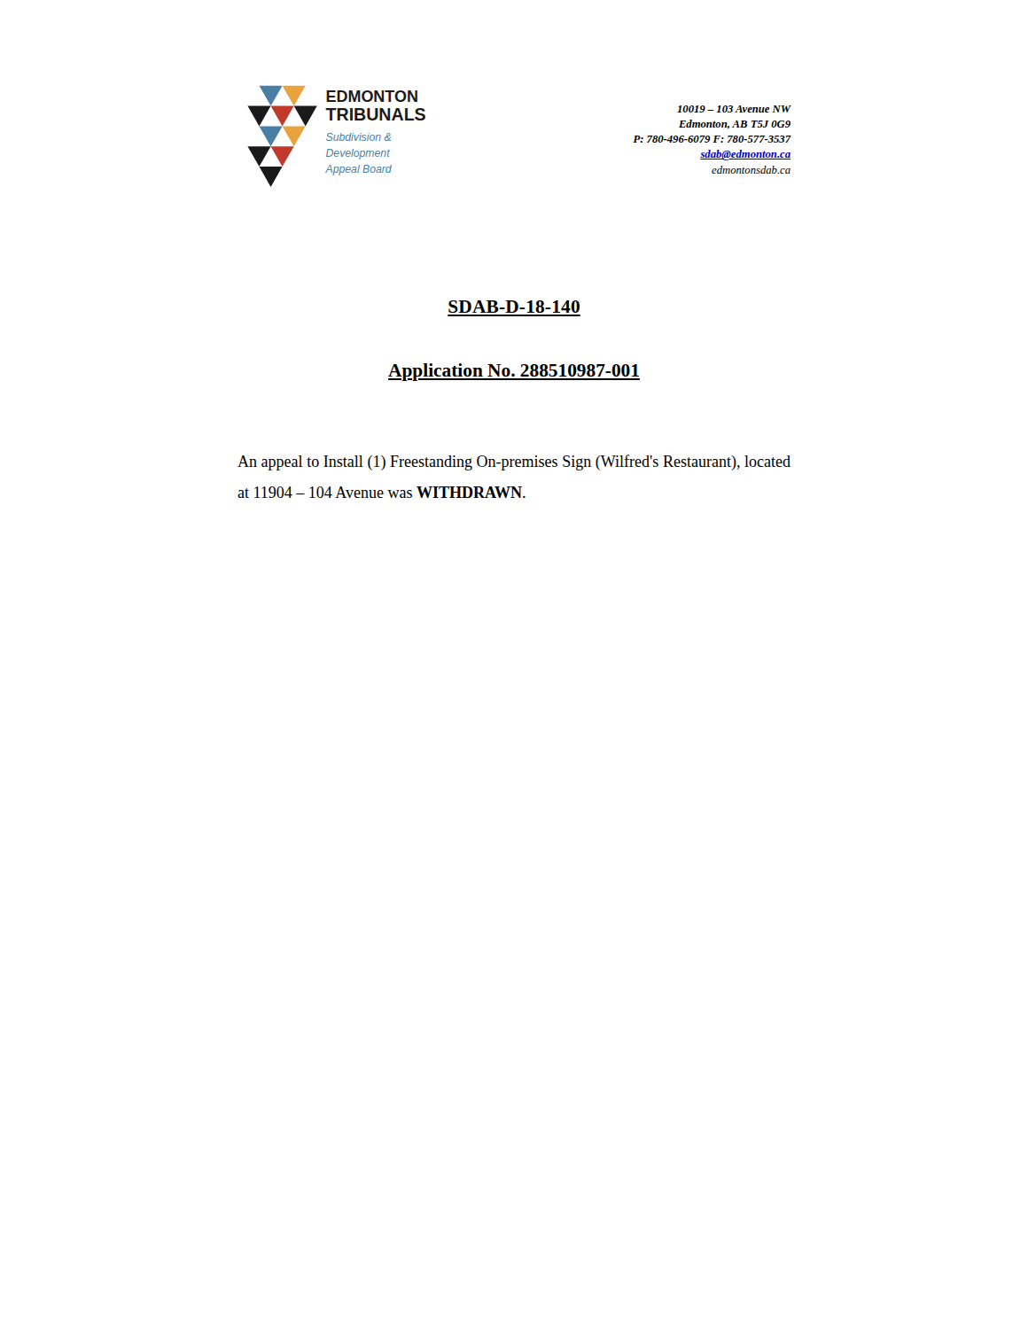EDMONTON TRIBUNALS Subdivision & Development Appeal Board
10019 – 103 Avenue NW
Edmonton, AB T5J 0G9
P: 780-496-6079 F: 780-577-3537
sdab@edmonton.ca
edmontonsdab.ca
SDAB-D-18-140
Application No. 288510987-001
An appeal to Install (1) Freestanding On-premises Sign (Wilfred's Restaurant), located at 11904 – 104 Avenue was WITHDRAWN.